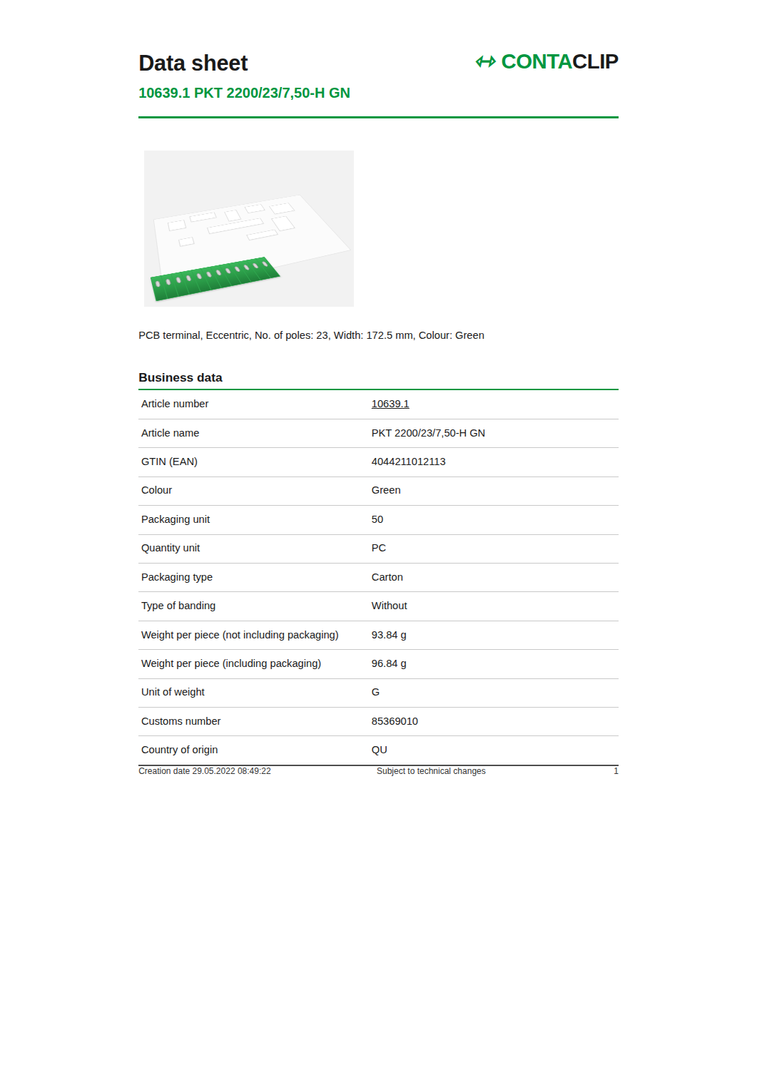Data sheet
10639.1 PKT 2200/23/7,50-H GN
⇿ CONTA CLIP
PCB terminal, Eccentric, No. of poles: 23, Width: 172.5 mm, Colour: Green
Business data
| Article number | 10639.1 |
| Article name | PKT 2200/23/7,50-H GN |
| GTIN (EAN) | 4044211012113 |
| Colour | Green |
| Packaging unit | 50 |
| Quantity unit | PC |
| Packaging type | Carton |
| Type of banding | Without |
| Weight per piece (not including packaging) | 93.84 g |
| Weight per piece (including packaging) | 96.84 g |
| Unit of weight | G |
| Customs number | 85369010 |
| Country of origin | QU |
Creation date 29.05.2022 08:49:22
Subject to technical changes
1